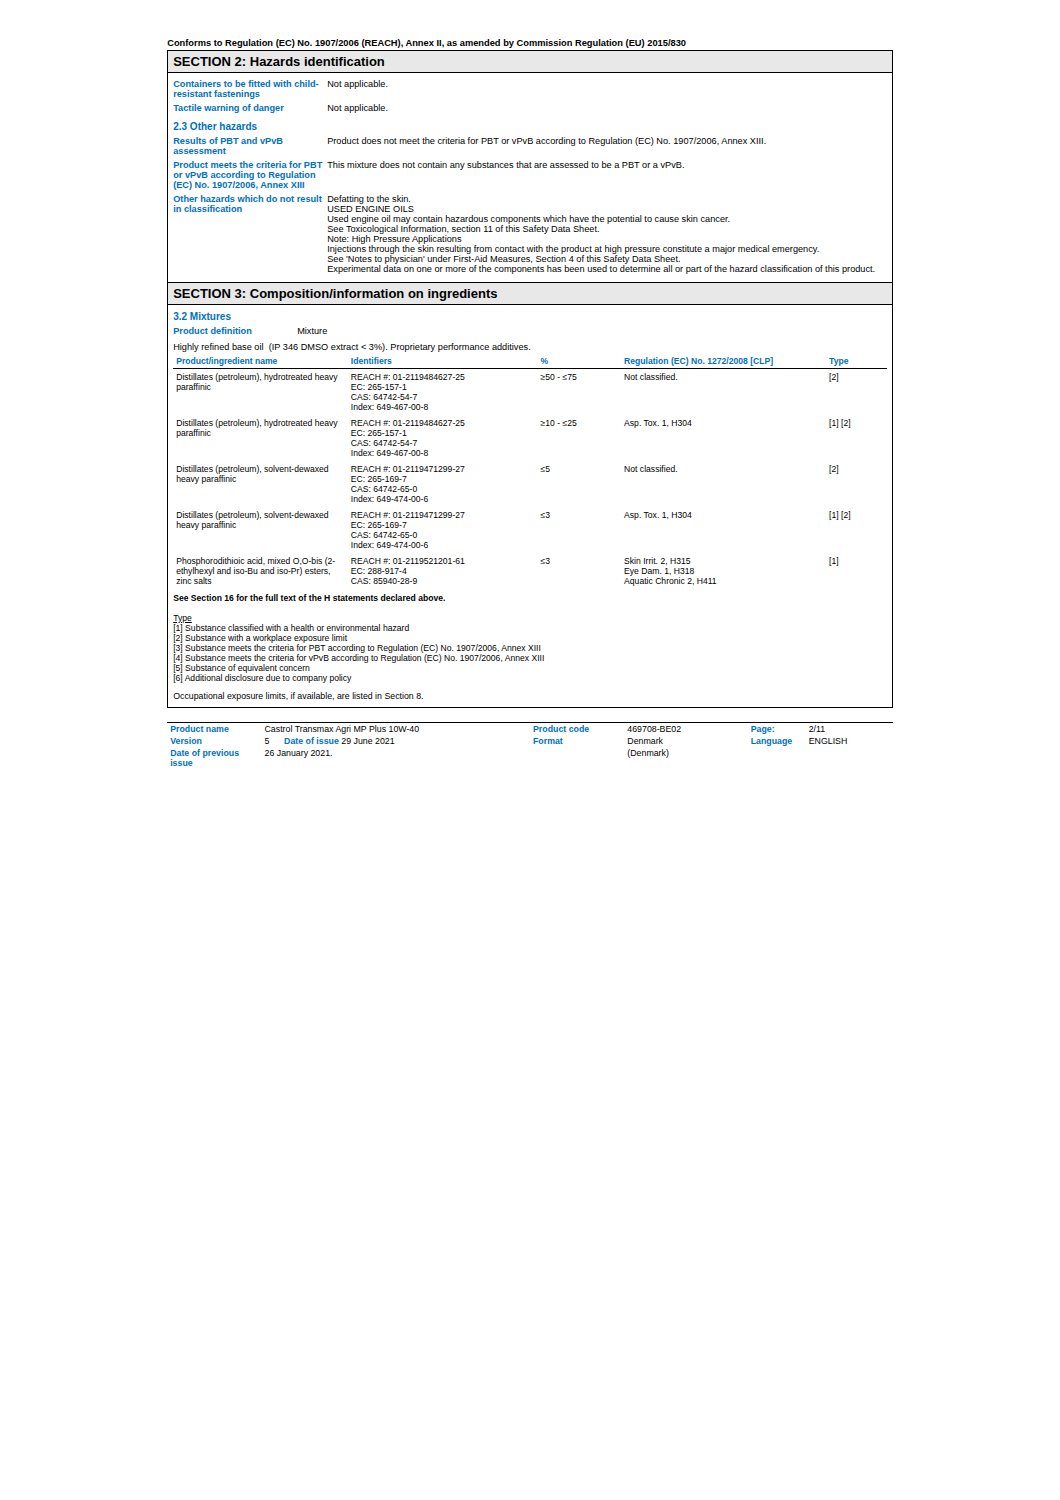Conforms to Regulation (EC) No. 1907/2006 (REACH), Annex II, as amended by Commission Regulation (EU) 2015/830
SECTION 2: Hazards identification
| Containers to be fitted with child-resistant fastenings | Not applicable. |
| Tactile warning of danger | Not applicable. |
2.3 Other hazards
| Results of PBT and vPvB assessment | Product does not meet the criteria for PBT or vPvB according to Regulation (EC) No. 1907/2006, Annex XIII. |
| Product meets the criteria for PBT or vPvB according to Regulation (EC) No. 1907/2006, Annex XIII | This mixture does not contain any substances that are assessed to be a PBT or a vPvB. |
| Other hazards which do not result in classification | Defatting to the skin. USED ENGINE OILS Used engine oil may contain hazardous components which have the potential to cause skin cancer. See Toxicological Information, section 11 of this Safety Data Sheet. Note: High Pressure Applications Injections through the skin resulting from contact with the product at high pressure constitute a major medical emergency. See 'Notes to physician' under First-Aid Measures, Section 4 of this Safety Data Sheet. Experimental data on one or more of the components has been used to determine all or part of the hazard classification of this product. |
SECTION 3: Composition/information on ingredients
3.2 Mixtures
| Product definition | Mixture |
Highly refined base oil (IP 346 DMSO extract < 3%). Proprietary performance additives.
| Product/ingredient name | Identifiers | % | Regulation (EC) No. 1272/2008 [CLP] | Type |
| --- | --- | --- | --- | --- |
| Distillates (petroleum), hydrotreated heavy paraffinic | REACH #: 01-2119484627-25 EC: 265-157-1 CAS: 64742-54-7 Index: 649-467-00-8 | ≥50 - ≤75 | Not classified. | [2] |
| Distillates (petroleum), hydrotreated heavy paraffinic | REACH #: 01-2119484627-25 EC: 265-157-1 CAS: 64742-54-7 Index: 649-467-00-8 | ≥10 - ≤25 | Asp. Tox. 1, H304 | [1] [2] |
| Distillates (petroleum), solvent-dewaxed heavy paraffinic | REACH #: 01-2119471299-27 EC: 265-169-7 CAS: 64742-65-0 Index: 649-474-00-6 | ≤5 | Not classified. | [2] |
| Distillates (petroleum), solvent-dewaxed heavy paraffinic | REACH #: 01-2119471299-27 EC: 265-169-7 CAS: 64742-65-0 Index: 649-474-00-6 | ≤3 | Asp. Tox. 1, H304 | [1] [2] |
| Phosphorodithioic acid, mixed O,O-bis (2-ethylhexyl and iso-Bu and iso-Pr) esters, zinc salts | REACH #: 01-2119521201-61 EC: 288-917-4 CAS: 85940-28-9 | ≤3 | Skin Irrit. 2, H315 Eye Dam. 1, H318 Aquatic Chronic 2, H411 | [1] |
See Section 16 for the full text of the H statements declared above.
Type
[1] Substance classified with a health or environmental hazard
[2] Substance with a workplace exposure limit
[3] Substance meets the criteria for PBT according to Regulation (EC) No. 1907/2006, Annex XIII
[4] Substance meets the criteria for vPvB according to Regulation (EC) No. 1907/2006, Annex XIII
[5] Substance of equivalent concern
[6] Additional disclosure due to company policy
Occupational exposure limits, if available, are listed in Section 8.
| Product name | Castrol Transmax Agri MP Plus 10W-40 | Product code | 469708-BE02 | Page: | 2/11 |
| Version | 5 Date of issue 29 June 2021 | Format | Denmark | Language | ENGLISH |
| Date of previous issue | 26 January 2021. | | (Denmark) | | |